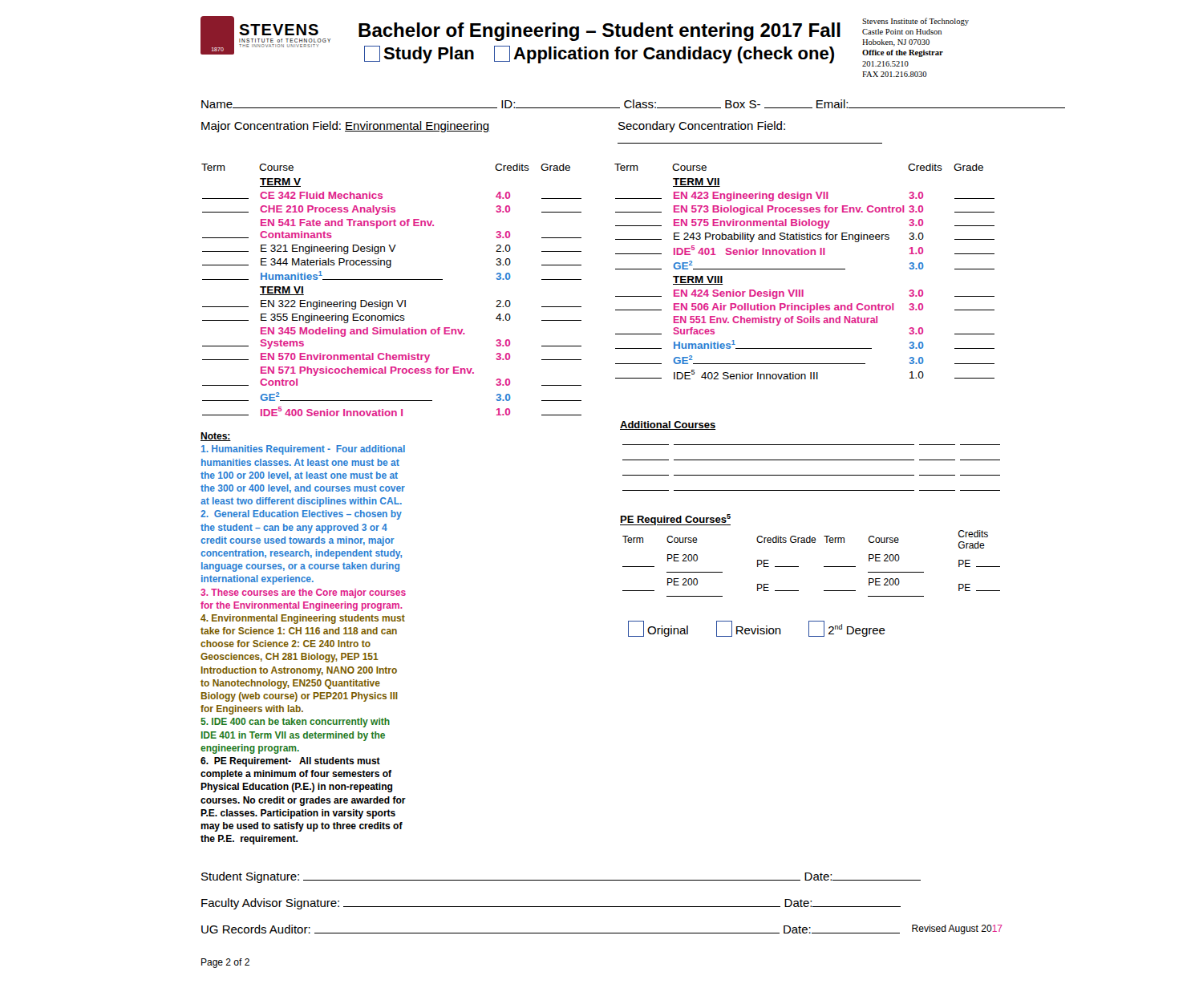1870
STEVENS
INSTITUTE of TECHNOLOGY
THE INNOVATION UNIVERSITY
Bachelor of Engineering – Student entering 2017 Fall
Study Plan Application for Candidacy (check one)
Stevens Institute of Technology
Castle Point on Hudson
Hoboken, NJ 07030
Office of the Registrar
201.216.5210
FAX 201.216.8030
Name ID: Class: Box S- Email:
Major Concentration Field: Environmental Engineering
Secondary Concentration Field:
| Term | Course | Credits | Grade |
| --- | --- | --- | --- |
| | TERM V | | |
| | CE 342 Fluid Mechanics | 4.0 | |
| | CHE 210 Process Analysis | 3.0 | |
| | EN 541 Fate and Transport of Env. Contaminants | 3.0 | |
| | E 321 Engineering Design V | 2.0 | |
| | E 344 Materials Processing | 3.0 | |
| | Humanities 1 | 3.0 | |
| | TERM VI | | |
| | EN 322 Engineering Design VI | 2.0 | |
| | E 355 Engineering Economics | 4.0 | |
| | EN 345 Modeling and Simulation of Env. Systems | 3.0 | |
| | EN 570 Environmental Chemistry | 3.0 | |
| | EN 571 Physicochemical Process for Env. Control | 3.0 | |
| | GE 2 | 3.0 | |
| | IDE 5 400 Senior Innovation I | 1.0 | |
| Term | Course | Credits | Grade |
| --- | --- | --- | --- |
| | TERM VII | | |
| | EN 423 Engineering design VII | 3.0 | |
| | EN 573 Biological Processes for Env. Control | 3.0 | |
| | EN 575 Environmental Biology | 3.0 | |
| | E 243 Probability and Statistics for Engineers | 3.0 | |
| | IDE 5 401 Senior Innovation II | 1.0 | |
| | GE 2 | 3.0 | |
| | TERM VIII | | |
| | EN 424 Senior Design VIII | 3.0 | |
| | EN 506 Air Pollution Principles and Control | 3.0 | |
| | EN 551 Env. Chemistry of Soils and Natural Surfaces | 3.0 | |
| | Humanities 1 | 3.0 | |
| | GE 2 | 3.0 | |
| | IDE 5 402 Senior Innovation III | 1.0 | |
Notes:
1. Humanities Requirement - Four additional humanities classes. At least one must be at the 100 or 200 level, at least one must be at the 300 or 400 level, and courses must cover at least two different disciplines within CAL.
2. General Education Electives – chosen by the student – can be any approved 3 or 4 credit course used towards a minor, major concentration, research, independent study, language courses, or a course taken during international experience.
3. These courses are the Core major courses for the Environmental Engineering program.
4. Environmental Engineering students must take for Science 1: CH 116 and 118 and can choose for Science 2: CE 240 Intro to Geosciences, CH 281 Biology, PEP 151 Introduction to Astronomy, NANO 200 Intro to Nanotechnology, EN250 Quantitative Biology (web course) or PEP201 Physics III for Engineers with lab.
5. IDE 400 can be taken concurrently with IDE 401 in Term VII as determined by the engineering program.
6. PE Requirement- All students must complete a minimum of four semesters of Physical Education (P.E.) in non-repeating courses. No credit or grades are awarded for P.E. classes. Participation in varsity sports may be used to satisfy up to three credits of the P.E. requirement.
Additional Courses
PE Required Courses5
| Term | Course | Credits Grade | Term | Course | Credits Grade |
| --- | --- | --- | --- | --- | --- |
| | PE 200 | PE | | PE 200 | PE |
| | PE 200 | PE | | PE 200 | PE |
Original Revision 2nd Degree
Student Signature: Date:
Faculty Advisor Signature: Date:
UG Records Auditor: Date:
Revised August 2017
Page 2 of 2